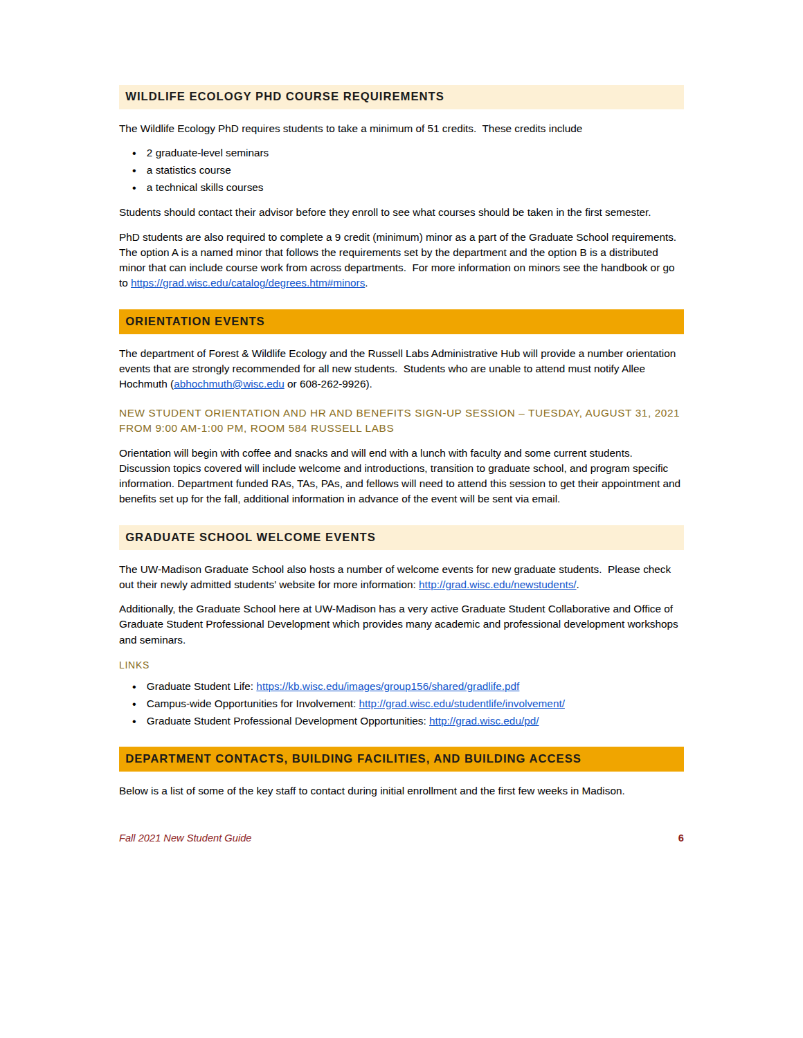Wildlife Ecology PhD Course Requirements
The Wildlife Ecology PhD requires students to take a minimum of 51 credits. These credits include
2 graduate-level seminars
a statistics course
a technical skills courses
Students should contact their advisor before they enroll to see what courses should be taken in the first semester.
PhD students are also required to complete a 9 credit (minimum) minor as a part of the Graduate School requirements. The option A is a named minor that follows the requirements set by the department and the option B is a distributed minor that can include course work from across departments. For more information on minors see the handbook or go to https://grad.wisc.edu/catalog/degrees.htm#minors.
Orientation Events
The department of Forest & Wildlife Ecology and the Russell Labs Administrative Hub will provide a number orientation events that are strongly recommended for all new students. Students who are unable to attend must notify Allee Hochmuth (abhochmuth@wisc.edu or 608-262-9926).
New Student Orientation and HR and Benefits Sign-up Session – Tuesday, August 31, 2021 from 9:00 am-1:00 pm, Room 584 Russell Labs
Orientation will begin with coffee and snacks and will end with a lunch with faculty and some current students. Discussion topics covered will include welcome and introductions, transition to graduate school, and program specific information. Department funded RAs, TAs, PAs, and fellows will need to attend this session to get their appointment and benefits set up for the fall, additional information in advance of the event will be sent via email.
Graduate School Welcome Events
The UW-Madison Graduate School also hosts a number of welcome events for new graduate students. Please check out their newly admitted students’ website for more information: http://grad.wisc.edu/newstudents/.
Additionally, the Graduate School here at UW-Madison has a very active Graduate Student Collaborative and Office of Graduate Student Professional Development which provides many academic and professional development workshops and seminars.
Links
Graduate Student Life: https://kb.wisc.edu/images/group156/shared/gradlife.pdf
Campus-wide Opportunities for Involvement: http://grad.wisc.edu/studentlife/involvement/
Graduate Student Professional Development Opportunities: http://grad.wisc.edu/pd/
Department Contacts, Building Facilities, and Building Access
Below is a list of some of the key staff to contact during initial enrollment and the first few weeks in Madison.
Fall 2021 New Student Guide 6